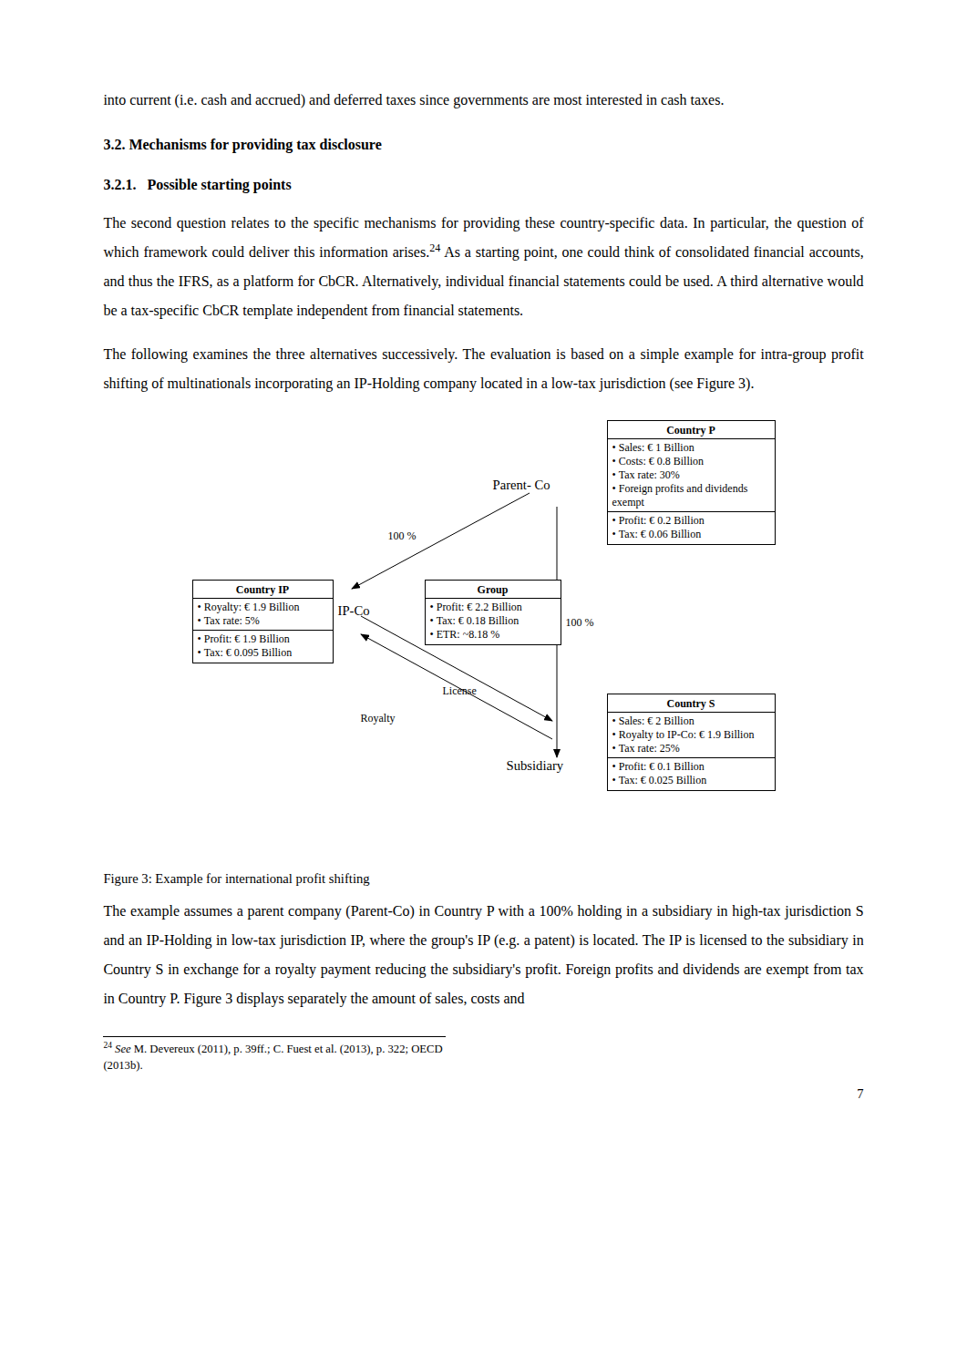into current (i.e. cash and accrued) and deferred taxes since governments are most interested in cash taxes.
3.2. Mechanisms for providing tax disclosure
3.2.1. Possible starting points
The second question relates to the specific mechanisms for providing these country-specific data. In particular, the question of which framework could deliver this information arises.24 As a starting point, one could think of consolidated financial accounts, and thus the IFRS, as a platform for CbCR. Alternatively, individual financial statements could be used. A third alternative would be a tax-specific CbCR template independent from financial statements.
The following examines the three alternatives successively. The evaluation is based on a simple example for intra-group profit shifting of multinationals incorporating an IP-Holding company located in a low-tax jurisdiction (see Figure 3).
Country P
Sales: € 1 Billion
Costs: € 0.8 Billion
Tax rate: 30%
Foreign profits and dividends exempt
Profit: € 0.2 Billion
Tax: € 0.06 Billion
Parent- Co
100 %
100 %
Country IP
Royalty: € 1.9 Billion
Tax rate: 5%
Profit: € 1.9 Billion
Tax: € 0.095 Billion
IP-Co
Group
Profit: € 2.2 Billion
Tax: € 0.18 Billion
ETR: ~8.18 %
License
Royalty
Country S
Sales: € 2 Billion
Royalty to IP-Co: € 1.9 Billion
Tax rate: 25%
Profit: € 0.1 Billion
Tax: € 0.025 Billion
Subsidiary
Figure 3: Example for international profit shifting
The example assumes a parent company (Parent-Co) in Country P with a 100% holding in a subsidiary in high-tax jurisdiction S and an IP-Holding in low-tax jurisdiction IP, where the group's IP (e.g. a patent) is located. The IP is licensed to the subsidiary in Country S in exchange for a royalty payment reducing the subsidiary's profit. Foreign profits and dividends are exempt from tax in Country P. Figure 3 displays separately the amount of sales, costs and
24 See M. Devereux (2011), p. 39ff.; C. Fuest et al. (2013), p. 322; OECD (2013b).
7